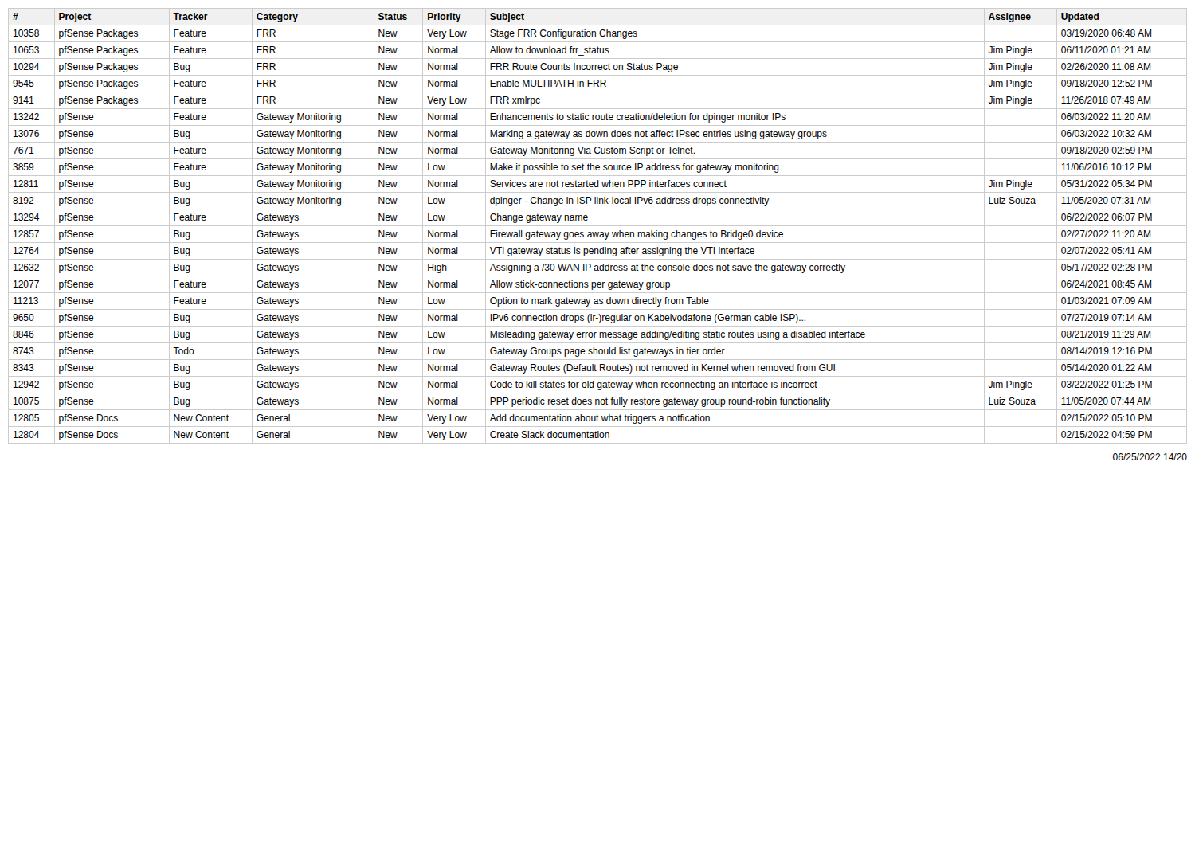| # | Project | Tracker | Category | Status | Priority | Subject | Assignee | Updated |
| --- | --- | --- | --- | --- | --- | --- | --- | --- |
| 10358 | pfSense Packages | Feature | FRR | New | Very Low | Stage FRR Configuration Changes | | 03/19/2020 06:48 AM |
| 10653 | pfSense Packages | Feature | FRR | New | Normal | Allow to download frr_status | Jim Pingle | 06/11/2020 01:21 AM |
| 10294 | pfSense Packages | Bug | FRR | New | Normal | FRR Route Counts Incorrect on Status Page | Jim Pingle | 02/26/2020 11:08 AM |
| 9545 | pfSense Packages | Feature | FRR | New | Normal | Enable MULTIPATH in FRR | Jim Pingle | 09/18/2020 12:52 PM |
| 9141 | pfSense Packages | Feature | FRR | New | Very Low | FRR xmlrpc | Jim Pingle | 11/26/2018 07:49 AM |
| 13242 | pfSense | Feature | Gateway Monitoring | New | Normal | Enhancements to static route creation/deletion for dpinger monitor IPs | | 06/03/2022 11:20 AM |
| 13076 | pfSense | Bug | Gateway Monitoring | New | Normal | Marking a gateway as down does not affect IPsec entries using gateway groups | | 06/03/2022 10:32 AM |
| 7671 | pfSense | Feature | Gateway Monitoring | New | Normal | Gateway Monitoring Via Custom Script or Telnet. | | 09/18/2020 02:59 PM |
| 3859 | pfSense | Feature | Gateway Monitoring | New | Low | Make it possible to set the source IP address for gateway monitoring | | 11/06/2016 10:12 PM |
| 12811 | pfSense | Bug | Gateway Monitoring | New | Normal | Services are not restarted when PPP interfaces connect | Jim Pingle | 05/31/2022 05:34 PM |
| 8192 | pfSense | Bug | Gateway Monitoring | New | Low | dpinger - Change in ISP link-local IPv6 address drops connectivity | Luiz Souza | 11/05/2020 07:31 AM |
| 13294 | pfSense | Feature | Gateways | New | Low | Change gateway name | | 06/22/2022 06:07 PM |
| 12857 | pfSense | Bug | Gateways | New | Normal | Firewall gateway goes away when making changes to Bridge0 device | | 02/27/2022 11:20 AM |
| 12764 | pfSense | Bug | Gateways | New | Normal | VTI gateway status is pending after assigning the VTI interface | | 02/07/2022 05:41 AM |
| 12632 | pfSense | Bug | Gateways | New | High | Assigning a /30 WAN IP address at the console does not save the gateway correctly | | 05/17/2022 02:28 PM |
| 12077 | pfSense | Feature | Gateways | New | Normal | Allow stick-connections per gateway group | | 06/24/2021 08:45 AM |
| 11213 | pfSense | Feature | Gateways | New | Low | Option to mark gateway as down directly from Table | | 01/03/2021 07:09 AM |
| 9650 | pfSense | Bug | Gateways | New | Normal | IPv6 connection drops (ir-)regular on Kabelvodafone (German cable ISP)... | | 07/27/2019 07:14 AM |
| 8846 | pfSense | Bug | Gateways | New | Low | Misleading gateway error message adding/editing static routes using a disabled interface | | 08/21/2019 11:29 AM |
| 8743 | pfSense | Todo | Gateways | New | Low | Gateway Groups page should list gateways in tier order | | 08/14/2019 12:16 PM |
| 8343 | pfSense | Bug | Gateways | New | Normal | Gateway Routes (Default Routes) not removed in Kernel when removed from GUI | | 05/14/2020 01:22 AM |
| 12942 | pfSense | Bug | Gateways | New | Normal | Code to kill states for old gateway when reconnecting an interface is incorrect | Jim Pingle | 03/22/2022 01:25 PM |
| 10875 | pfSense | Bug | Gateways | New | Normal | PPP periodic reset does not fully restore gateway group round-robin functionality | Luiz Souza | 11/05/2020 07:44 AM |
| 12805 | pfSense Docs | New Content | General | New | Very Low | Add documentation about what triggers a notfication | | 02/15/2022 05:10 PM |
| 12804 | pfSense Docs | New Content | General | New | Very Low | Create Slack documentation | | 02/15/2022 04:59 PM |
06/25/2022 14/20